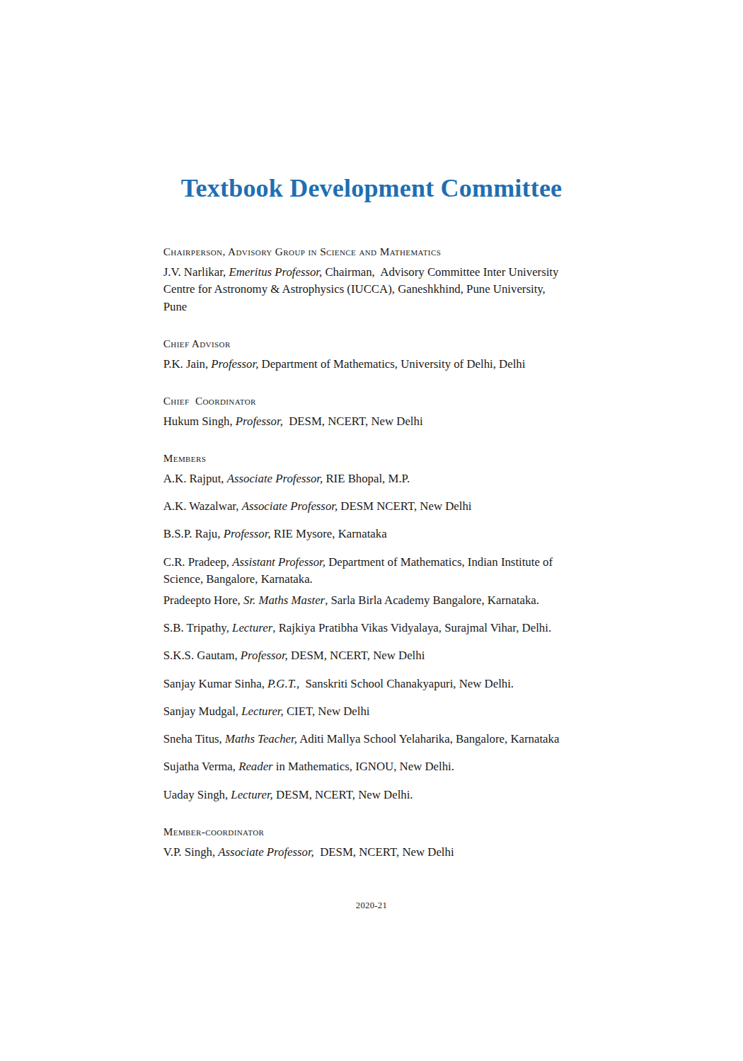Textbook Development Committee
Chairperson, Advisory Group in Science and Mathematics
J.V. Narlikar, Emeritus Professor, Chairman, Advisory Committee Inter University Centre for Astronomy & Astrophysics (IUCCA), Ganeshkhind, Pune University, Pune
Chief Advisor
P.K. Jain, Professor, Department of Mathematics, University of Delhi, Delhi
Chief Coordinator
Hukum Singh, Professor, DESM, NCERT, New Delhi
Members
A.K. Rajput, Associate Professor, RIE Bhopal, M.P.
A.K. Wazalwar, Associate Professor, DESM NCERT, New Delhi
B.S.P. Raju, Professor, RIE Mysore, Karnataka
C.R. Pradeep, Assistant Professor, Department of Mathematics, Indian Institute of Science, Bangalore, Karnataka.
Pradeepto Hore, Sr. Maths Master, Sarla Birla Academy Bangalore, Karnataka.
S.B. Tripathy, Lecturer, Rajkiya Pratibha Vikas Vidyalaya, Surajmal Vihar, Delhi.
S.K.S. Gautam, Professor, DESM, NCERT, New Delhi
Sanjay Kumar Sinha, P.G.T., Sanskriti School Chanakyapuri, New Delhi.
Sanjay Mudgal, Lecturer, CIET, New Delhi
Sneha Titus, Maths Teacher, Aditi Mallya School Yelaharika, Bangalore, Karnataka
Sujatha Verma, Reader in Mathematics, IGNOU, New Delhi.
Uaday Singh, Lecturer, DESM, NCERT, New Delhi.
Member-coordinator
V.P. Singh, Associate Professor, DESM, NCERT, New Delhi
2020-21